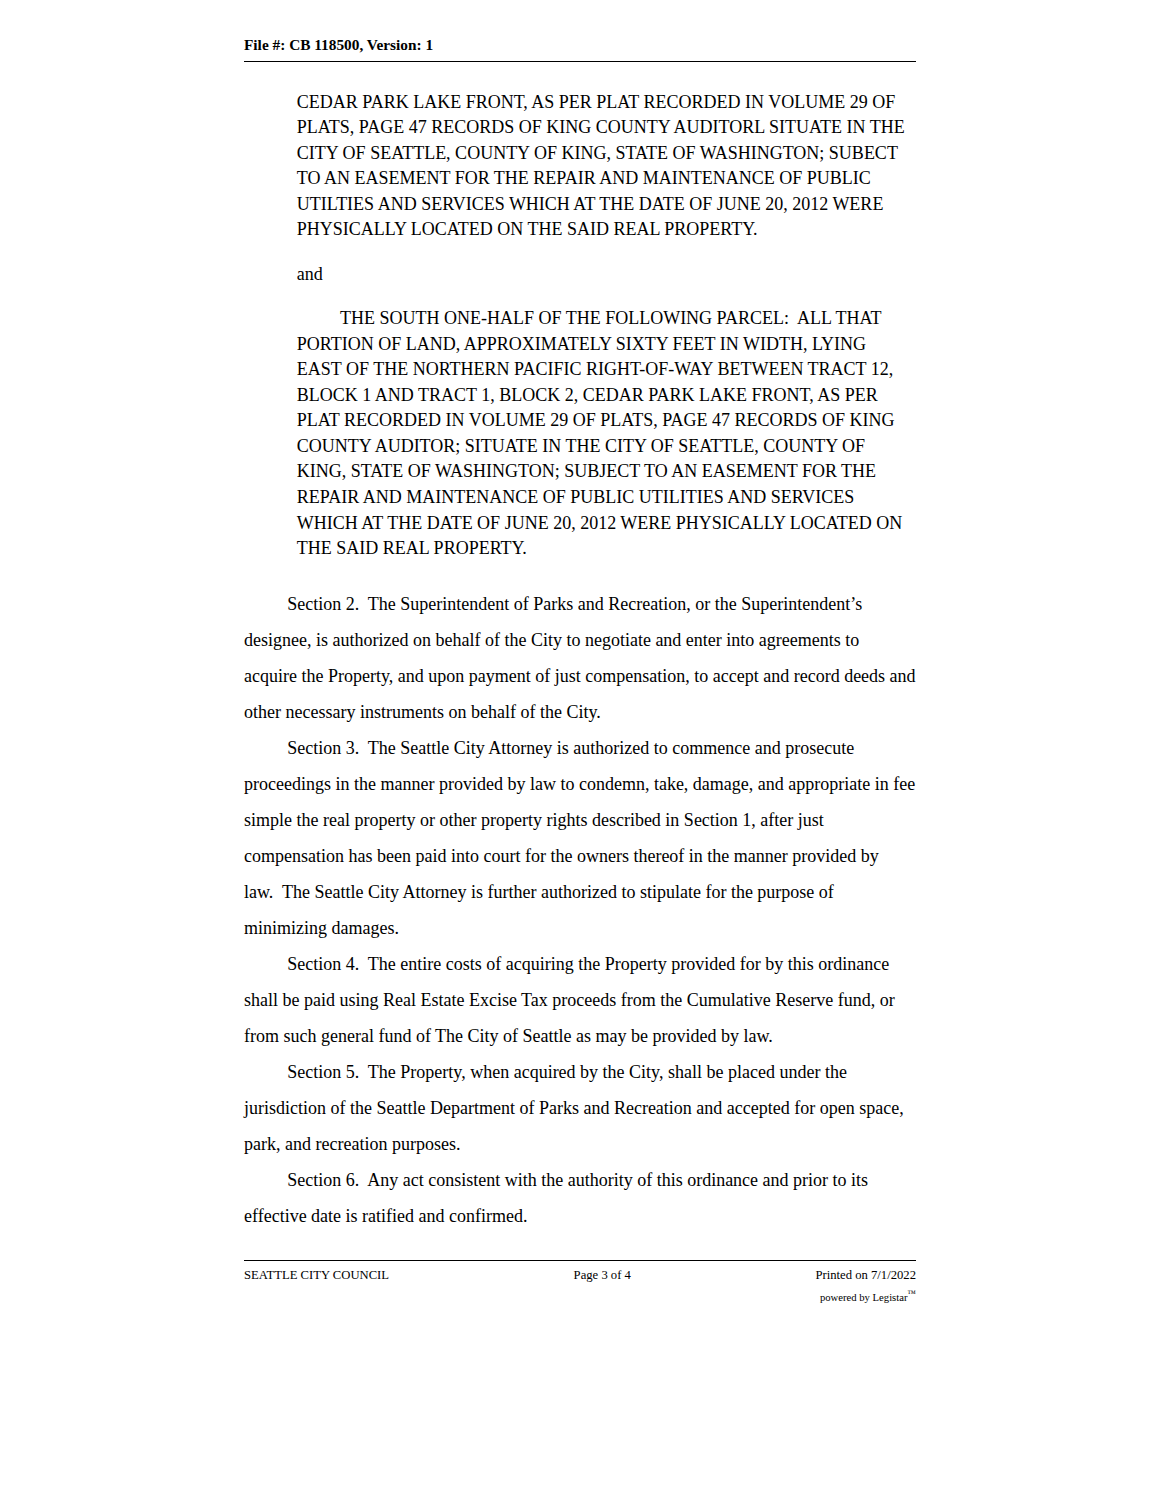File #: CB 118500, Version: 1
CEDAR PARK LAKE FRONT, AS PER PLAT RECORDED IN VOLUME 29 OF PLATS, PAGE 47 RECORDS OF KING COUNTY AUDITORL SITUATE IN THE CITY OF SEATTLE, COUNTY OF KING, STATE OF WASHINGTON; SUBECT TO AN EASEMENT FOR THE REPAIR AND MAINTENANCE OF PUBLIC UTILTIES AND SERVICES WHICH AT THE DATE OF JUNE 20, 2012 WERE PHYSICALLY LOCATED ON THE SAID REAL PROPERTY.
and
THE SOUTH ONE-HALF OF THE FOLLOWING PARCEL: ALL THAT PORTION OF LAND, APPROXIMATELY SIXTY FEET IN WIDTH, LYING EAST OF THE NORTHERN PACIFIC RIGHT-OF-WAY BETWEEN TRACT 12, BLOCK 1 AND TRACT 1, BLOCK 2, CEDAR PARK LAKE FRONT, AS PER PLAT RECORDED IN VOLUME 29 OF PLATS, PAGE 47 RECORDS OF KING COUNTY AUDITOR; SITUATE IN THE CITY OF SEATTLE, COUNTY OF KING, STATE OF WASHINGTON; SUBJECT TO AN EASEMENT FOR THE REPAIR AND MAINTENANCE OF PUBLIC UTILITIES AND SERVICES WHICH AT THE DATE OF JUNE 20, 2012 WERE PHYSICALLY LOCATED ON THE SAID REAL PROPERTY.
Section 2. The Superintendent of Parks and Recreation, or the Superintendent’s designee, is authorized on behalf of the City to negotiate and enter into agreements to acquire the Property, and upon payment of just compensation, to accept and record deeds and other necessary instruments on behalf of the City.
Section 3. The Seattle City Attorney is authorized to commence and prosecute proceedings in the manner provided by law to condemn, take, damage, and appropriate in fee simple the real property or other property rights described in Section 1, after just compensation has been paid into court for the owners thereof in the manner provided by law. The Seattle City Attorney is further authorized to stipulate for the purpose of minimizing damages.
Section 4. The entire costs of acquiring the Property provided for by this ordinance shall be paid using Real Estate Excise Tax proceeds from the Cumulative Reserve fund, or from such general fund of The City of Seattle as may be provided by law.
Section 5. The Property, when acquired by the City, shall be placed under the jurisdiction of the Seattle Department of Parks and Recreation and accepted for open space, park, and recreation purposes.
Section 6. Any act consistent with the authority of this ordinance and prior to its effective date is ratified and confirmed.
SEATTLE CITY COUNCIL
Page 3 of 4
Printed on 7/1/2022
powered by Legistar™